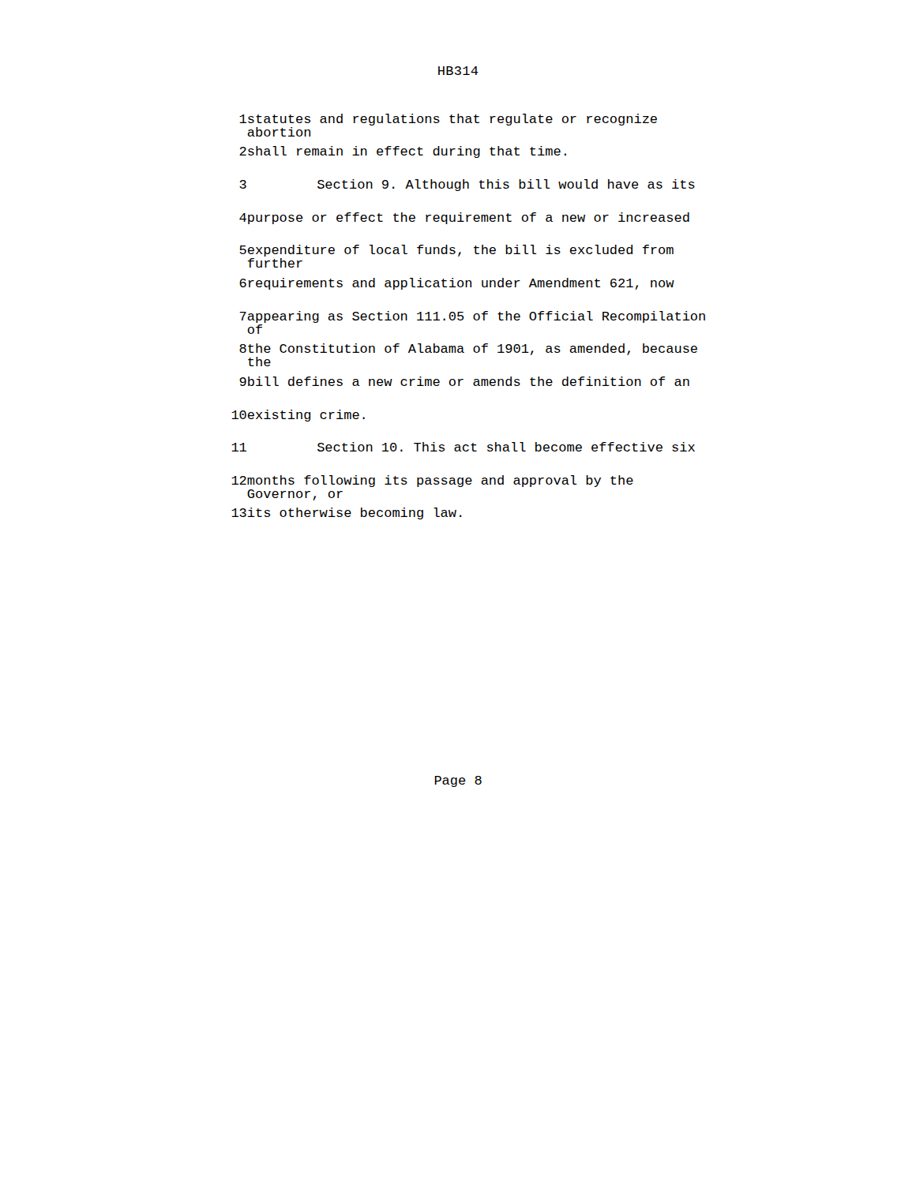HB314
| 1 | statutes and regulations that regulate or recognize abortion |
| 2 | shall remain in effect during that time. |
| 3 | Section 9. Although this bill would have as its |
| 4 | purpose or effect the requirement of a new or increased |
| 5 | expenditure of local funds, the bill is excluded from further |
| 6 | requirements and application under Amendment 621, now |
| 7 | appearing as Section 111.05 of the Official Recompilation of |
| 8 | the Constitution of Alabama of 1901, as amended, because the |
| 9 | bill defines a new crime or amends the definition of an |
| 10 | existing crime. |
| 11 | Section 10. This act shall become effective six |
| 12 | months following its passage and approval by the Governor, or |
| 13 | its otherwise becoming law. |
Page 8